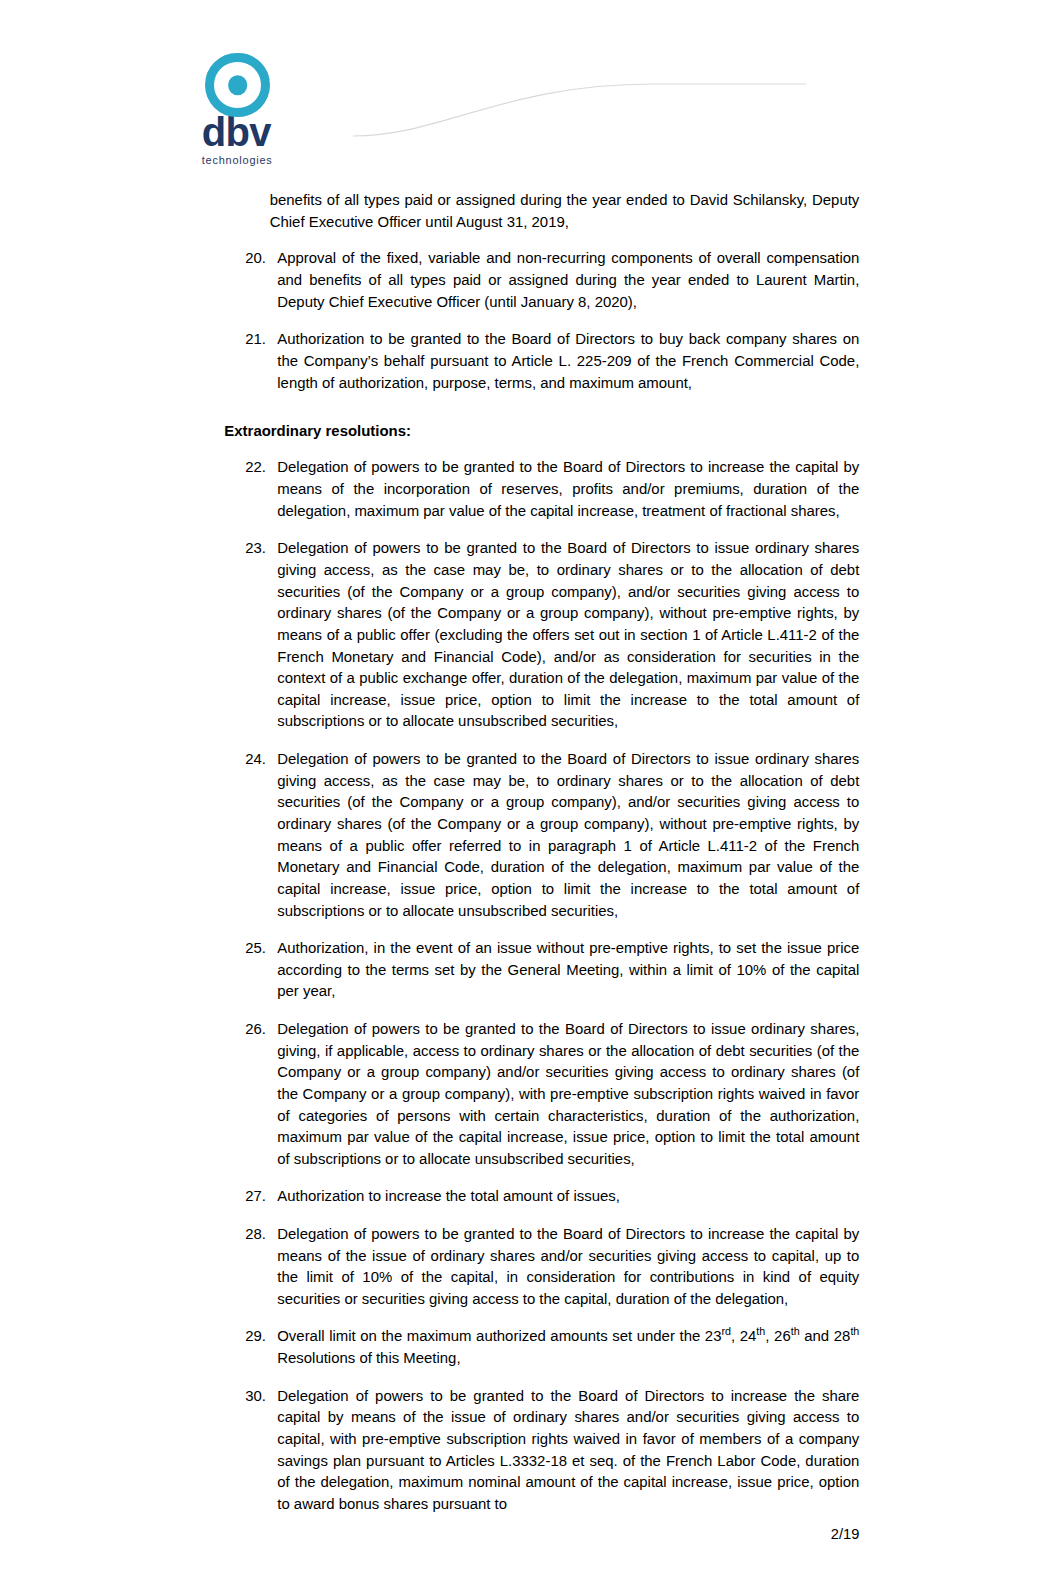dbv
technologies
benefits of all types paid or assigned during the year ended to David Schilansky, Deputy Chief Executive Officer until August 31, 2019,
20. Approval of the fixed, variable and non-recurring components of overall compensation and benefits of all types paid or assigned during the year ended to Laurent Martin, Deputy Chief Executive Officer (until January 8, 2020),
21. Authorization to be granted to the Board of Directors to buy back company shares on the Company’s behalf pursuant to Article L. 225-209 of the French Commercial Code, length of authorization, purpose, terms, and maximum amount,
Extraordinary resolutions:
22. Delegation of powers to be granted to the Board of Directors to increase the capital by means of the incorporation of reserves, profits and/or premiums, duration of the delegation, maximum par value of the capital increase, treatment of fractional shares,
23. Delegation of powers to be granted to the Board of Directors to issue ordinary shares giving access, as the case may be, to ordinary shares or to the allocation of debt securities (of the Company or a group company), and/or securities giving access to ordinary shares (of the Company or a group company), without pre-emptive rights, by means of a public offer (excluding the offers set out in section 1 of Article L.411-2 of the French Monetary and Financial Code), and/or as consideration for securities in the context of a public exchange offer, duration of the delegation, maximum par value of the capital increase, issue price, option to limit the increase to the total amount of subscriptions or to allocate unsubscribed securities,
24. Delegation of powers to be granted to the Board of Directors to issue ordinary shares giving access, as the case may be, to ordinary shares or to the allocation of debt securities (of the Company or a group company), and/or securities giving access to ordinary shares (of the Company or a group company), without pre-emptive rights, by means of a public offer referred to in paragraph 1 of Article L.411-2 of the French Monetary and Financial Code, duration of the delegation, maximum par value of the capital increase, issue price, option to limit the increase to the total amount of subscriptions or to allocate unsubscribed securities,
25. Authorization, in the event of an issue without pre-emptive rights, to set the issue price according to the terms set by the General Meeting, within a limit of 10% of the capital per year,
26. Delegation of powers to be granted to the Board of Directors to issue ordinary shares, giving, if applicable, access to ordinary shares or the allocation of debt securities (of the Company or a group company) and/or securities giving access to ordinary shares (of the Company or a group company), with pre-emptive subscription rights waived in favor of categories of persons with certain characteristics, duration of the authorization, maximum par value of the capital increase, issue price, option to limit the total amount of subscriptions or to allocate unsubscribed securities,
27. Authorization to increase the total amount of issues,
28. Delegation of powers to be granted to the Board of Directors to increase the capital by means of the issue of ordinary shares and/or securities giving access to capital, up to the limit of 10% of the capital, in consideration for contributions in kind of equity securities or securities giving access to the capital, duration of the delegation,
29. Overall limit on the maximum authorized amounts set under the 23rd, 24th, 26th and 28th Resolutions of this Meeting,
30. Delegation of powers to be granted to the Board of Directors to increase the share capital by means of the issue of ordinary shares and/or securities giving access to capital, with pre-emptive subscription rights waived in favor of members of a company savings plan pursuant to Articles L.3332-18 et seq. of the French Labor Code, duration of the delegation, maximum nominal amount of the capital increase, issue price, option to award bonus shares pursuant to
2/19